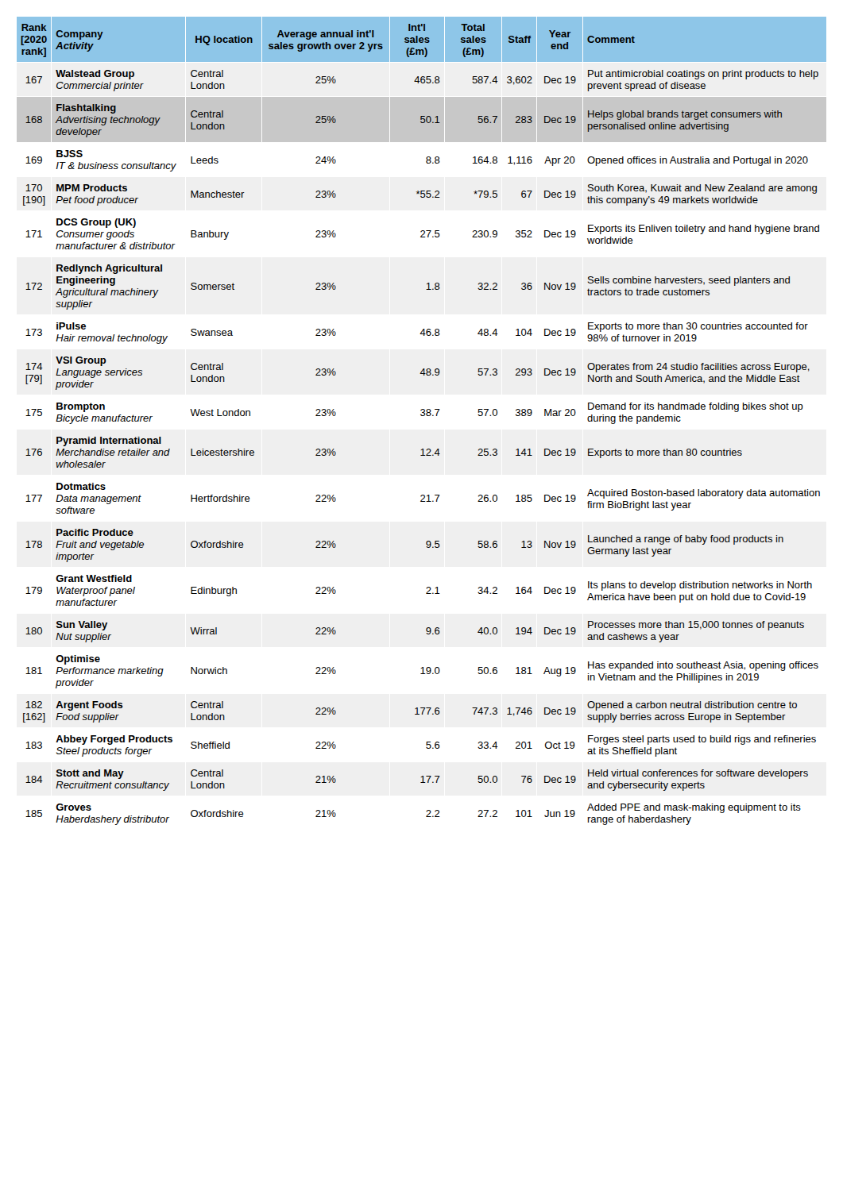| Rank [2020 rank] | Company Activity | HQ location | Average annual int'l sales growth over 2 yrs | Int'l sales (£m) | Total sales (£m) | Staff | Year end | Comment |
| --- | --- | --- | --- | --- | --- | --- | --- | --- |
| 167 | Walstead Group Commercial printer | Central London | 25% | 465.8 | 587.4 | 3,602 | Dec 19 | Put antimicrobial coatings on print products to help prevent spread of disease |
| 168 | Flashtalking Advertising technology developer | Central London | 25% | 50.1 | 56.7 | 283 | Dec 19 | Helps global brands target consumers with personalised online advertising |
| 169 | BJSS IT & business consultancy | Leeds | 24% | 8.8 | 164.8 | 1,116 | Apr 20 | Opened offices in Australia and Portugal in 2020 |
| 170 [190] | MPM Products Pet food producer | Manchester | 23% | *55.2 | *79.5 | 67 | Dec 19 | South Korea, Kuwait and New Zealand are among this company's 49 markets worldwide |
| 171 | DCS Group (UK) Consumer goods manufacturer & distributor | Banbury | 23% | 27.5 | 230.9 | 352 | Dec 19 | Exports its Enliven toiletry and hand hygiene brand worldwide |
| 172 | Redlynch Agricultural Engineering Agricultural machinery supplier | Somerset | 23% | 1.8 | 32.2 | 36 | Nov 19 | Sells combine harvesters, seed planters and tractors to trade customers |
| 173 | iPulse Hair removal technology | Swansea | 23% | 46.8 | 48.4 | 104 | Dec 19 | Exports to more than 30 countries accounted for 98% of turnover in 2019 |
| 174 [79] | VSI Group Language services provider | Central London | 23% | 48.9 | 57.3 | 293 | Dec 19 | Operates from 24 studio facilities across Europe, North and South America, and the Middle East |
| 175 | Brompton Bicycle manufacturer | West London | 23% | 38.7 | 57.0 | 389 | Mar 20 | Demand for its handmade folding bikes shot up during the pandemic |
| 176 | Pyramid International Merchandise retailer and wholesaler | Leicestershire | 23% | 12.4 | 25.3 | 141 | Dec 19 | Exports to more than 80 countries |
| 177 | Dotmatics Data management software | Hertfordshire | 22% | 21.7 | 26.0 | 185 | Dec 19 | Acquired Boston-based laboratory data automation firm BioBright last year |
| 178 | Pacific Produce Fruit and vegetable importer | Oxfordshire | 22% | 9.5 | 58.6 | 13 | Nov 19 | Launched a range of baby food products in Germany last year |
| 179 | Grant Westfield Waterproof panel manufacturer | Edinburgh | 22% | 2.1 | 34.2 | 164 | Dec 19 | Its plans to develop distribution networks in North America have been put on hold due to Covid-19 |
| 180 | Sun Valley Nut supplier | Wirral | 22% | 9.6 | 40.0 | 194 | Dec 19 | Processes more than 15,000 tonnes of peanuts and cashews a year |
| 181 | Optimise Performance marketing provider | Norwich | 22% | 19.0 | 50.6 | 181 | Aug 19 | Has expanded into southeast Asia, opening offices in Vietnam and the Phillipines in 2019 |
| 182 [162] | Argent Foods Food supplier | Central London | 22% | 177.6 | 747.3 | 1,746 | Dec 19 | Opened a carbon neutral distribution centre to supply berries across Europe in September |
| 183 | Abbey Forged Products Steel products forger | Sheffield | 22% | 5.6 | 33.4 | 201 | Oct 19 | Forges steel parts used to build rigs and refineries at its Sheffield plant |
| 184 | Stott and May Recruitment consultancy | Central London | 21% | 17.7 | 50.0 | 76 | Dec 19 | Held virtual conferences for software developers and cybersecurity experts |
| 185 | Groves Haberdashery distributor | Oxfordshire | 21% | 2.2 | 27.2 | 101 | Jun 19 | Added PPE and mask-making equipment to its range of haberdashery |